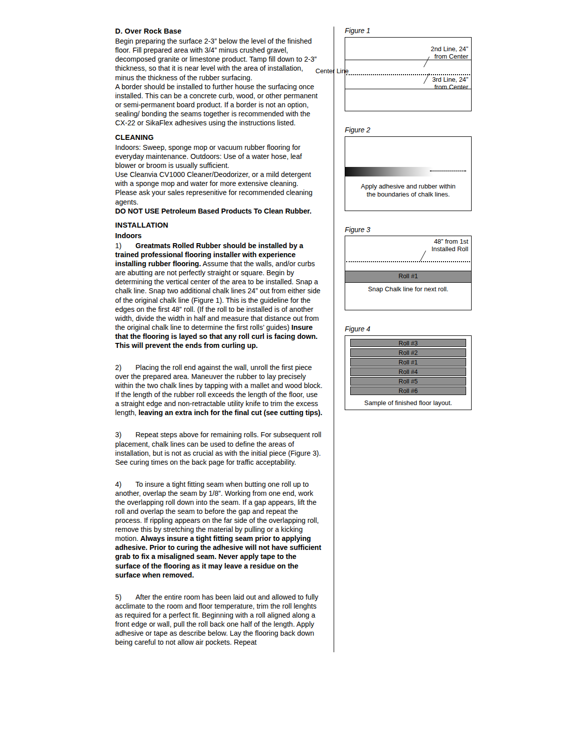D. Over Rock Base
Begin preparing the surface 2-3” below the level of the finished floor. Fill prepared area with 3/4” minus crushed gravel, decomposed granite or limestone product. Tamp fill down to 2-3” thickness, so that it is near level with the area of installation, minus the thickness of the rubber surfacing.
A border should be installed to further house the surfacing once installed. This can be a concrete curb, wood, or other permanent or semi-permanent board product. If a border is not an option, sealing/ bonding the seams together is recommended with the CX-22 or SikaFlex adhesives using the instructions listed.
CLEANING
Indoors: Sweep, sponge mop or vacuum rubber flooring for everyday maintenance. Outdoors: Use of a water hose, leaf blower or broom is usually sufficient.
Use Cleanvia CV1000 Cleaner/Deodorizer, or a mild detergent with a sponge mop and water for more extensive cleaning.
Please ask your sales represenitive for recommended cleaning agents.
DO NOT USE Petroleum Based Products To Clean Rubber.
INSTALLATION
Indoors
1) Greatmats Rolled Rubber should be installed by a trained professional flooring installer with experience installing rubber flooring. Assume that the walls, and/or curbs are abutting are not perfectly straight or square. Begin by determining the vertical center of the area to be installed. Snap a chalk line. Snap two additional chalk lines 24” out from either side of the original chalk line (Figure 1). This is the guideline for the edges on the first 48” roll. (If the roll to be installed is of another width, divide the width in half and measure that distance out from the original chalk line to determine the first rolls’ guides) Insure that the flooring is layed so that any roll curl is facing down. This will prevent the ends from curling up.
2) Placing the roll end against the wall, unroll the first piece over the prepared area. Maneuver the rubber to lay precisely within the two chalk lines by tapping with a mallet and wood block. If the length of the rubber roll exceeds the length of the floor, use a straight edge and non-retractable utility knife to trim the excess length, leaving an extra inch for the final cut (see cutting tips).
3) Repeat steps above for remaining rolls. For subsequent roll placement, chalk lines can be used to define the areas of installation, but is not as crucial as with the initial piece (Figure 3). See curing times on the back page for traffic acceptability.
4) To insure a tight fitting seam when butting one roll up to another, overlap the seam by 1/8”. Working from one end, work the overlapping roll down into the seam. If a gap appears, lift the roll and overlap the seam to before the gap and repeat the process. If rippling appears on the far side of the overlapping roll, remove this by stretching the material by pulling or a kicking motion. Always insure a tight fitting seam prior to applying adhesive. Prior to curing the adhesive will not have sufficient grab to fix a misaligned seam. Never apply tape to the surface of the flooring as it may leave a residue on the surface when removed.
5) After the entire room has been laid out and allowed to fully acclimate to the room and floor temperature, trim the roll lenghts as required for a perfect fit. Beginning with a roll aligned along a front edge or wall, pull the roll back one half of the length. Apply adhesive or tape as describe below. Lay the flooring back down being careful to not allow air pockets. Repeat
Figure 1
2nd Line, 24”
from Center
Center Line
3rd Line, 24”
from Center
Figure 2
Apply adhesive and rubber within
the boundaries of chalk lines.
Figure 3
48” from 1st
Installed Roll
Roll #1
Snap Chalk line for next roll.
Figure 4
Roll #3
Roll #2
Roll #1
Roll #4
Roll #5
Roll #6
Sample of finished floor layout.